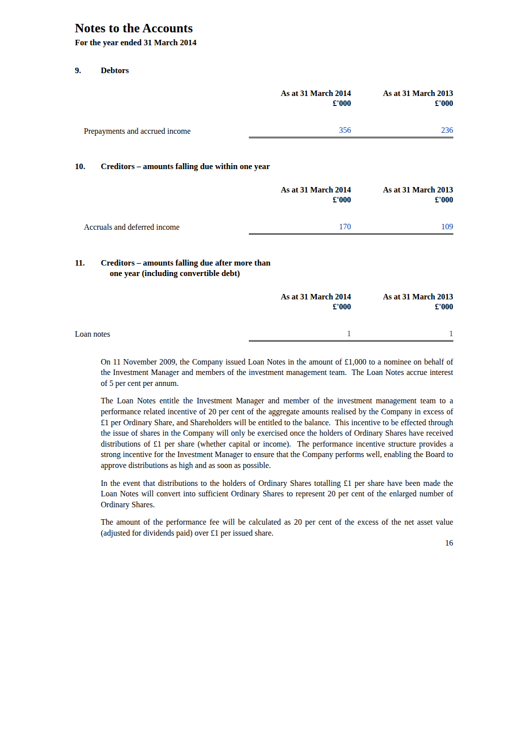Notes to the Accounts
For the year ended 31 March 2014
9. Debtors
| | As at 31 March 2014 £'000 | As at 31 March 2013 £'000 |
| --- | --- | --- |
| Prepayments and accrued income | 356 | 236 |
10. Creditors – amounts falling due within one year
| | As at 31 March 2014 £'000 | As at 31 March 2013 £'000 |
| --- | --- | --- |
| Accruals and deferred income | 170 | 109 |
11. Creditors – amounts falling due after more than one year (including convertible debt)
| | As at 31 March 2014 £'000 | As at 31 March 2013 £'000 |
| --- | --- | --- |
| Loan notes | 1 | 1 |
On 11 November 2009, the Company issued Loan Notes in the amount of £1,000 to a nominee on behalf of the Investment Manager and members of the investment management team. The Loan Notes accrue interest of 5 per cent per annum.
The Loan Notes entitle the Investment Manager and member of the investment management team to a performance related incentive of 20 per cent of the aggregate amounts realised by the Company in excess of £1 per Ordinary Share, and Shareholders will be entitled to the balance. This incentive to be effected through the issue of shares in the Company will only be exercised once the holders of Ordinary Shares have received distributions of £1 per share (whether capital or income). The performance incentive structure provides a strong incentive for the Investment Manager to ensure that the Company performs well, enabling the Board to approve distributions as high and as soon as possible.
In the event that distributions to the holders of Ordinary Shares totalling £1 per share have been made the Loan Notes will convert into sufficient Ordinary Shares to represent 20 per cent of the enlarged number of Ordinary Shares.
The amount of the performance fee will be calculated as 20 per cent of the excess of the net asset value (adjusted for dividends paid) over £1 per issued share.
16